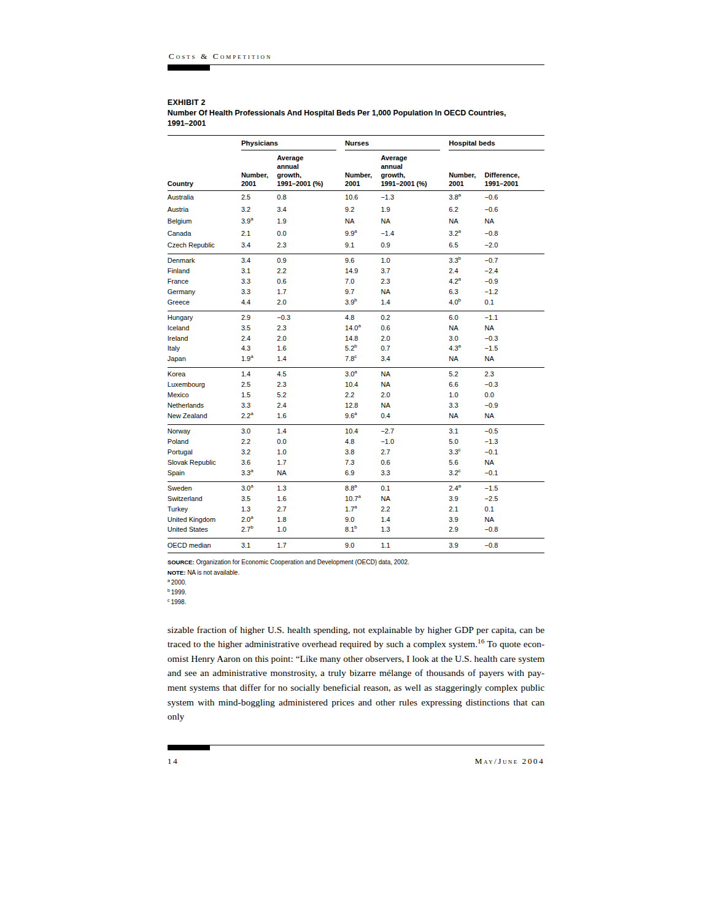Costs & Competition
EXHIBIT 2 Number Of Health Professionals And Hospital Beds Per 1,000 Population In OECD Countries, 1991–2001
| | Physicians | | Nurses | | Hospital beds |
| --- | --- | --- | --- | --- | --- |
| Country | Number, 2001 | Average annual growth, 1991–2001 (%) | | Number, 2001 | Average annual growth, 1991–2001 (%) | | Number, 2001 | Difference, 1991–2001 |
| Australia | 2.5 | 0.8 | | 10.6 | −1.3 | | 3.8 a | −0.6 |
| Austria | 3.2 | 3.4 | | 9.2 | 1.9 | | 6.2 | −0.6 |
| Belgium | 3.9 a | 1.9 | | NA | NA | | NA | NA |
| Canada | 2.1 | 0.0 | | 9.9 a | −1.4 | | 3.2 a | −0.8 |
| Czech Republic | 3.4 | 2.3 | | 9.1 | 0.9 | | 6.5 | −2.0 |
| Denmark | 3.4 | 0.9 | | 9.6 | 1.0 | | 3.3 b | −0.7 |
| Finland | 3.1 | 2.2 | | 14.9 | 3.7 | | 2.4 | −2.4 |
| France | 3.3 | 0.6 | | 7.0 | 2.3 | | 4.2 a | −0.9 |
| Germany | 3.3 | 1.7 | | 9.7 | NA | | 6.3 | −1.2 |
| Greece | 4.4 | 2.0 | | 3.9 b | 1.4 | | 4.0 b | 0.1 |
| Hungary | 2.9 | −0.3 | | 4.8 | 0.2 | | 6.0 | −1.1 |
| Iceland | 3.5 | 2.3 | | 14.0 a | 0.6 | | NA | NA |
| Ireland | 2.4 | 2.0 | | 14.8 | 2.0 | | 3.0 | −0.3 |
| Italy | 4.3 | 1.6 | | 5.2 b | 0.7 | | 4.3 a | −1.5 |
| Japan | 1.9 a | 1.4 | | 7.8 c | 3.4 | | NA | NA |
| Korea | 1.4 | 4.5 | | 3.0 a | NA | | 5.2 | 2.3 |
| Luxembourg | 2.5 | 2.3 | | 10.4 | NA | | 6.6 | −0.3 |
| Mexico | 1.5 | 5.2 | | 2.2 | 2.0 | | 1.0 | 0.0 |
| Netherlands | 3.3 | 2.4 | | 12.8 | NA | | 3.3 | −0.9 |
| New Zealand | 2.2 a | 1.6 | | 9.6 a | 0.4 | | NA | NA |
| Norway | 3.0 | 1.4 | | 10.4 | −2.7 | | 3.1 | −0.5 |
| Poland | 2.2 | 0.0 | | 4.8 | −1.0 | | 5.0 | −1.3 |
| Portugal | 3.2 | 1.0 | | 3.8 | 2.7 | | 3.3 c | −0.1 |
| Slovak Republic | 3.6 | 1.7 | | 7.3 | 0.6 | | 5.6 | NA |
| Spain | 3.3 a | NA | | 6.9 | 3.3 | | 3.2 c | −0.1 |
| Sweden | 3.0 a | 1.3 | | 8.8 a | 0.1 | | 2.4 a | −1.5 |
| Switzerland | 3.5 | 1.6 | | 10.7 a | NA | | 3.9 | −2.5 |
| Turkey | 1.3 | 2.7 | | 1.7 a | 2.2 | | 2.1 | 0.1 |
| United Kingdom | 2.0 a | 1.8 | | 9.0 | 1.4 | | 3.9 | NA |
| United States | 2.7 b | 1.0 | | 8.1 b | 1.3 | | 2.9 | −0.8 |
| OECD median | 3.1 | 1.7 | | 9.0 | 1.1 | | 3.9 | −0.8 |
SOURCE: Organization for Economic Cooperation and Development (OECD) data, 2002.
NOTE: NA is not available.
a 2000.
b 1999.
c 1998.
sizable fraction of higher U.S. health spending, not explainable by higher GDP per capita, can be traced to the higher administrative overhead required by such a complex system.16 To quote economist Henry Aaron on this point: “Like many other observers, I look at the U.S. health care system and see an administrative monstrosity, a truly bizarre mélange of thousands of payers with payment systems that differ for no socially beneficial reason, as well as staggeringly complex public system with mind-boggling administered prices and other rules expressing distinctions that can only
14 May/June 2004